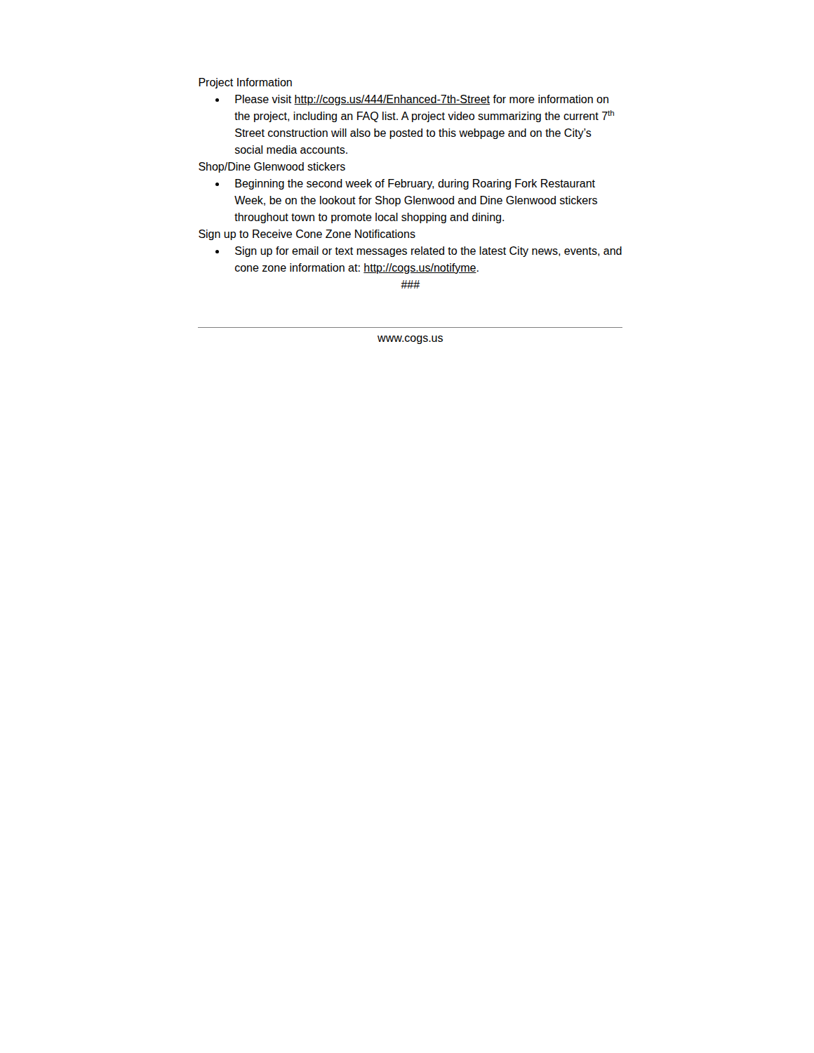Project Information
Please visit http://cogs.us/444/Enhanced-7th-Street for more information on the project, including an FAQ list. A project video summarizing the current 7th Street construction will also be posted to this webpage and on the City’s social media accounts.
Shop/Dine Glenwood stickers
Beginning the second week of February, during Roaring Fork Restaurant Week, be on the lookout for Shop Glenwood and Dine Glenwood stickers throughout town to promote local shopping and dining.
Sign up to Receive Cone Zone Notifications
Sign up for email or text messages related to the latest City news, events, and cone zone information at: http://cogs.us/notifyme.
###
www.cogs.us